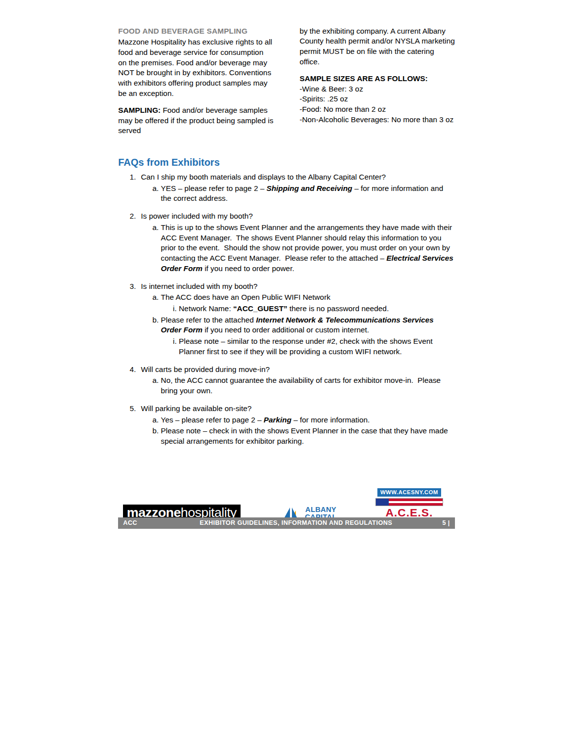FOOD AND BEVERAGE SAMPLING
Mazzone Hospitality has exclusive rights to all food and beverage service for consumption on the premises. Food and/or beverage may NOT be brought in by exhibitors. Conventions with exhibitors offering product samples may be an exception.
SAMPLING: Food and/or beverage samples may be offered if the product being sampled is served
by the exhibiting company. A current Albany County health permit and/or NYSLA marketing permit MUST be on file with the catering office.
SAMPLE SIZES ARE AS FOLLOWS:
-Wine & Beer: 3 oz
-Spirits: .25 oz
-Food: No more than 2 oz
-Non-Alcoholic Beverages: No more than 3 oz
FAQs from Exhibitors
Can I ship my booth materials and displays to the Albany Capital Center?
YES – please refer to page 2 – Shipping and Receiving – for more information and the correct address.
Is power included with my booth?
This is up to the shows Event Planner and the arrangements they have made with their ACC Event Manager. The shows Event Planner should relay this information to you prior to the event. Should the show not provide power, you must order on your own by contacting the ACC Event Manager. Please refer to the attached – Electrical Services Order Form if you need to order power.
Is internet included with my booth?
The ACC does have an Open Public WIFI Network
Network Name: “ACC_GUEST” there is no password needed.
Please refer to the attached Internet Network & Telecommunications Services Order Form if you need to order additional or custom internet.
Please note – similar to the response under #2, check with the shows Event Planner first to see if they will be providing a custom WIFI network.
Will carts be provided during move-in?
No, the ACC cannot guarantee the availability of carts for exhibitor move-in. Please bring your own.
Will parking be available on-site?
Yes – please refer to page 2 – Parking – for more information.
Please note – check in with the shows Event Planner in the case that they have made special arrangements for exhibitor parking.
mazzonehospitality
DELIVERING THE DIFFERENCE
ALBANY
CAPITAL
CENTER
WWW.ACESNY.COM
A.C.E.S.
AMERICAN CONCERT &
ENTERTAINMENT SERVICES INC.
ACC
EXHIBITOR GUIDELINES, INFORMATION AND REGULATIONS
5 |